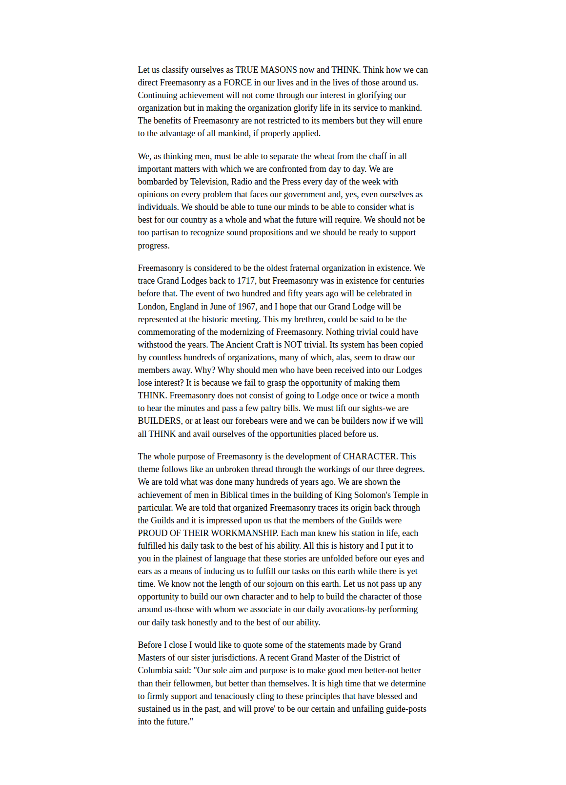Let us classify ourselves as TRUE MASONS now and THINK. Think how we can direct Freemasonry as a FORCE in our lives and in the lives of those around us. Continuing achievement will not come through our interest in glorifying our organization but in making the organization glorify life in its service to mankind. The benefits of Freemasonry are not restricted to its members but they will enure to the advantage of all mankind, if properly applied.
We, as thinking men, must be able to separate the wheat from the chaff in all important matters with which we are confronted from day to day. We are bombarded by Television, Radio and the Press every day of the week with opinions on every problem that faces our government and, yes, even ourselves as individuals. We should be able to tune our minds to be able to consider what is best for our country as a whole and what the future will require. We should not be too partisan to recognize sound propositions and we should be ready to support progress.
Freemasonry is considered to be the oldest fraternal organization in existence. We trace Grand Lodges back to 1717, but Freemasonry was in existence for centuries before that. The event of two hundred and fifty years ago will be celebrated in London, England in June of 1967, and I hope that our Grand Lodge will be represented at the historic meeting. This my brethren, could be said to be the commemorating of the modernizing of Freemasonry. Nothing trivial could have withstood the years. The Ancient Craft is NOT trivial. Its system has been copied by countless hundreds of organizations, many of which, alas, seem to draw our members away. Why? Why should men who have been received into our Lodges lose interest? It is because we fail to grasp the opportunity of making them THINK. Freemasonry does not consist of going to Lodge once or twice a month to hear the minutes and pass a few paltry bills. We must lift our sights-we are BUILDERS, or at least our forebears were and we can be builders now if we will all THINK and avail ourselves of the opportunities placed before us.
The whole purpose of Freemasonry is the development of CHARACTER. This theme follows like an unbroken thread through the workings of our three degrees. We are told what was done many hundreds of years ago. We are shown the achievement of men in Biblical times in the building of King Solomon's Temple in particular. We are told that organized Freemasonry traces its origin back through the Guilds and it is impressed upon us that the members of the Guilds were PROUD OF THEIR WORKMANSHIP. Each man knew his station in life, each fulfilled his daily task to the best of his ability. All this is history and I put it to you in the plainest of language that these stories are unfolded before our eyes and ears as a means of inducing us to fulfill our tasks on this earth while there is yet time. We know not the length of our sojourn on this earth. Let us not pass up any opportunity to build our own character and to help to build the character of those around us-those with whom we associate in our daily avocations-by performing our daily task honestly and to the best of our ability.
Before I close I would like to quote some of the statements made by Grand Masters of our sister jurisdictions. A recent Grand Master of the District of Columbia said: "Our sole aim and purpose is to make good men better-not better than their fellowmen, but better than themselves. It is high time that we determine to firmly support and tenaciously cling to these principles that have blessed and sustained us in the past, and will prove' to be our certain and unfailing guide-posts into the future."